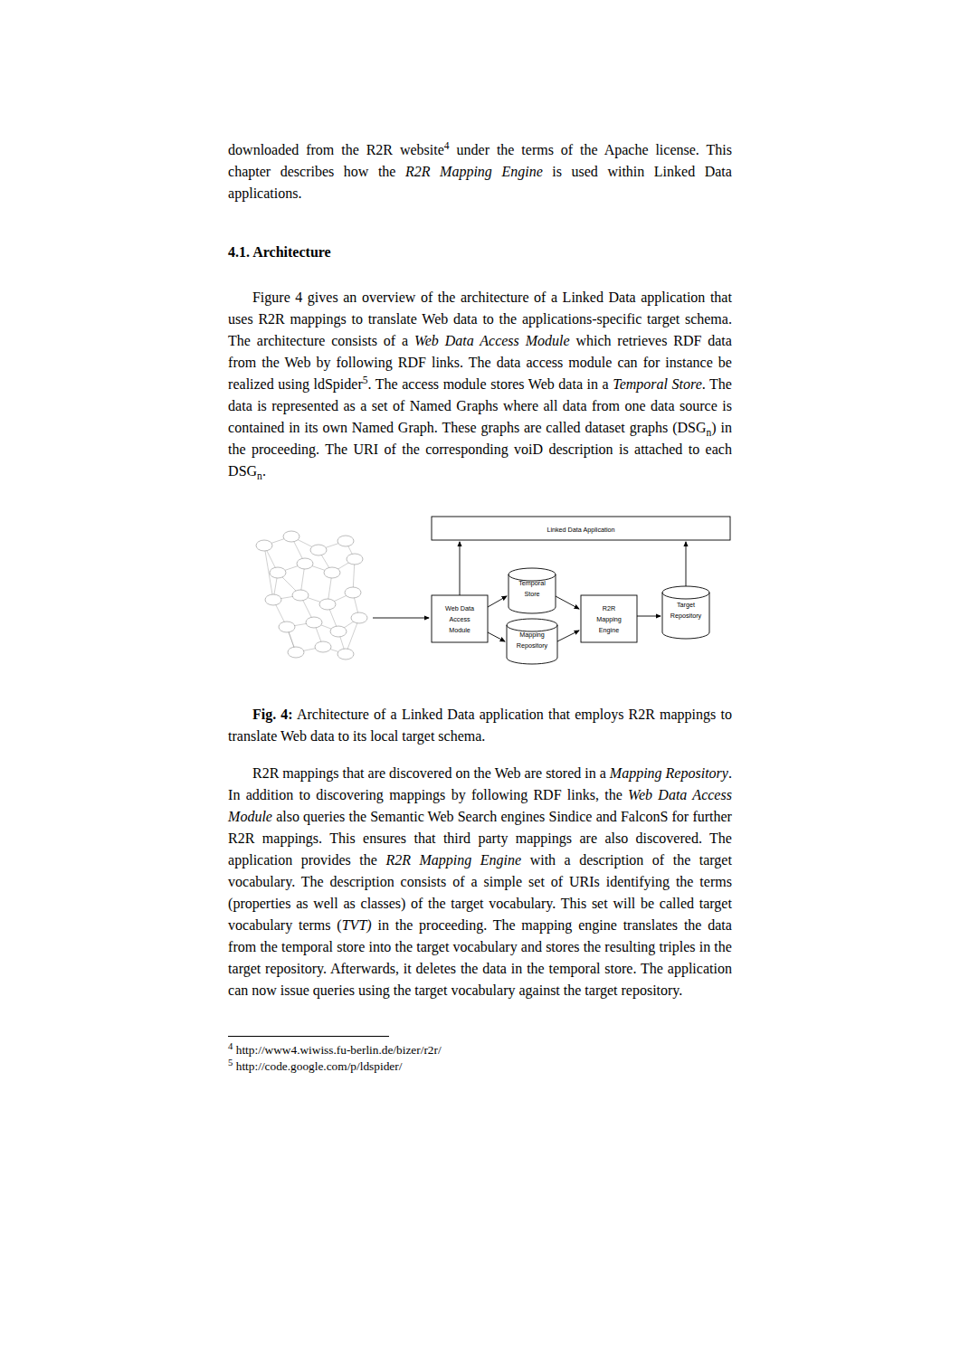downloaded from the R2R website4 under the terms of the Apache license. This chapter describes how the R2R Mapping Engine is used within Linked Data applications.
4.1. Architecture
Figure 4 gives an overview of the architecture of a Linked Data application that uses R2R mappings to translate Web data to the applications-specific target schema. The architecture consists of a Web Data Access Module which retrieves RDF data from the Web by following RDF links. The data access module can for instance be realized using ldSpider5. The access module stores Web data in a Temporal Store. The data is represented as a set of Named Graphs where all data from one data source is contained in its own Named Graph. These graphs are called dataset graphs (DSGn) in the proceeding. The URI of the corresponding voiD description is attached to each DSGn.
Linked Data Application Web Data Access Module Temporal Store Mapping Repository R2R Mapping Engine Target Repository
Fig. 4: Architecture of a Linked Data application that employs R2R mappings to translate Web data to its local target schema.
R2R mappings that are discovered on the Web are stored in a Mapping Repository. In addition to discovering mappings by following RDF links, the Web Data Access Module also queries the Semantic Web Search engines Sindice and FalconS for further R2R mappings. This ensures that third party mappings are also discovered. The application provides the R2R Mapping Engine with a description of the target vocabulary. The description consists of a simple set of URIs identifying the terms (properties as well as classes) of the target vocabulary. This set will be called target vocabulary terms (TVT) in the proceeding. The mapping engine translates the data from the temporal store into the target vocabulary and stores the resulting triples in the target repository. Afterwards, it deletes the data in the temporal store. The application can now issue queries using the target vocabulary against the target repository.
4 http://www4.wiwiss.fu-berlin.de/bizer/r2r/
5 http://code.google.com/p/ldspider/